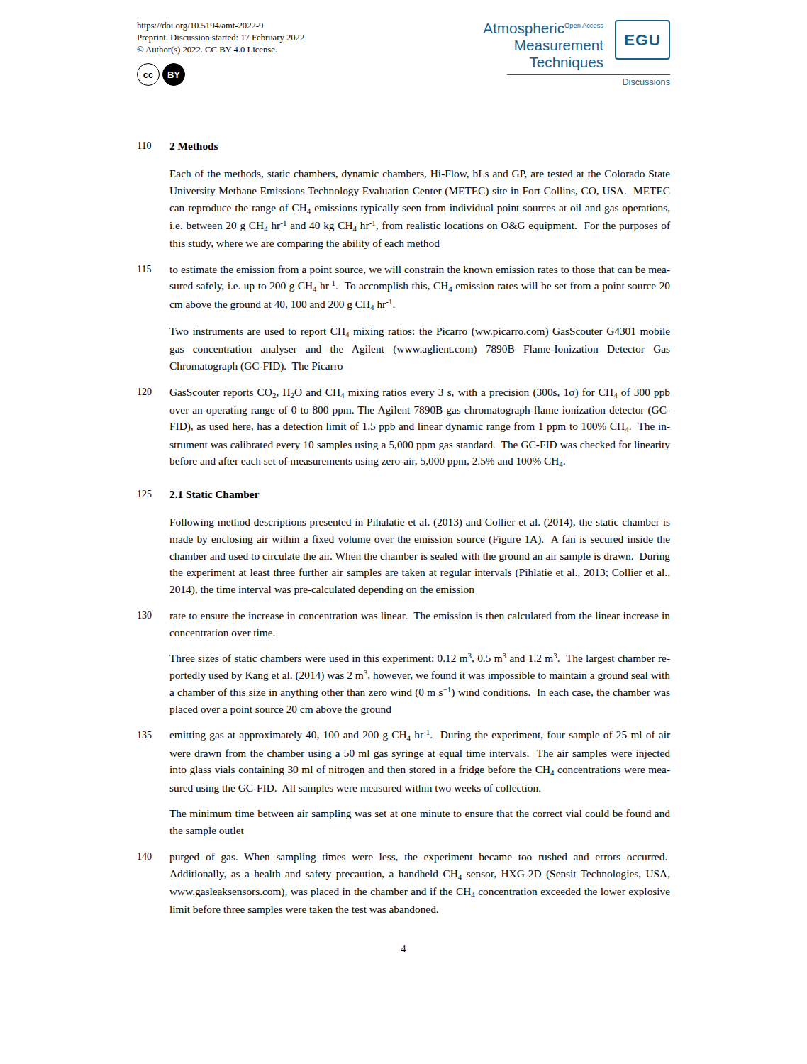https://doi.org/10.5194/amt-2022-9
Preprint. Discussion started: 17 February 2022
© Author(s) 2022. CC BY 4.0 License.
cc
BY
AtmosphericOpen Access
Measurement
Techniques
EGU
Discussions
110
2 Methods
Each of the methods, static chambers, dynamic chambers, Hi-Flow, bLs and GP, are tested at the Colorado State University Methane Emissions Technology Evaluation Center (METEC) site in Fort Collins, CO, USA. METEC can reproduce the range of CH4 emissions typically seen from individual point sources at oil and gas operations, i.e. between 20 g CH4 hr-1 and 40 kg CH4 hr-1, from realistic locations on O&G equipment. For the purposes of this study, where we are comparing the ability of each method
115
to estimate the emission from a point source, we will constrain the known emission rates to those that can be measured safely, i.e. up to 200 g CH4 hr-1. To accomplish this, CH4 emission rates will be set from a point source 20 cm above the ground at 40, 100 and 200 g CH4 hr-1.
Two instruments are used to report CH4 mixing ratios: the Picarro (ww.picarro.com) GasScouter G4301 mobile gas concentration analyser and the Agilent (www.aglient.com) 7890B Flame-Ionization Detector Gas Chromatograph (GC-FID). The Picarro
120
GasScouter reports CO2, H2O and CH4 mixing ratios every 3 s, with a precision (300s, 1σ) for CH4 of 300 ppb over an operating range of 0 to 800 ppm. The Agilent 7890B gas chromatograph-flame ionization detector (GC-FID), as used here, has a detection limit of 1.5 ppb and linear dynamic range from 1 ppm to 100% CH4. The instrument was calibrated every 10 samples using a 5,000 ppm gas standard. The GC-FID was checked for linearity before and after each set of measurements using zero-air, 5,000 ppm, 2.5% and 100% CH4.
125
2.1 Static Chamber
Following method descriptions presented in Pihalatie et al. (2013) and Collier et al. (2014), the static chamber is made by enclosing air within a fixed volume over the emission source (Figure 1A). A fan is secured inside the chamber and used to circulate the air. When the chamber is sealed with the ground an air sample is drawn. During the experiment at least three further air samples are taken at regular intervals (Pihlatie et al., 2013; Collier et al., 2014), the time interval was pre-calculated depending on the emission
130
rate to ensure the increase in concentration was linear. The emission is then calculated from the linear increase in concentration over time.
Three sizes of static chambers were used in this experiment: 0.12 m3, 0.5 m3 and 1.2 m3. The largest chamber reportedly used by Kang et al. (2014) was 2 m3, however, we found it was impossible to maintain a ground seal with a chamber of this size in anything other than zero wind (0 m s−1) wind conditions. In each case, the chamber was placed over a point source 20 cm above the ground
135
emitting gas at approximately 40, 100 and 200 g CH4 hr-1. During the experiment, four sample of 25 ml of air were drawn from the chamber using a 50 ml gas syringe at equal time intervals. The air samples were injected into glass vials containing 30 ml of nitrogen and then stored in a fridge before the CH4 concentrations were measured using the GC-FID. All samples were measured within two weeks of collection.
The minimum time between air sampling was set at one minute to ensure that the correct vial could be found and the sample outlet
140
purged of gas. When sampling times were less, the experiment became too rushed and errors occurred. Additionally, as a health and safety precaution, a handheld CH4 sensor, HXG-2D (Sensit Technologies, USA, www.gasleaksensors.com), was placed in the chamber and if the CH4 concentration exceeded the lower explosive limit before three samples were taken the test was abandoned.
4